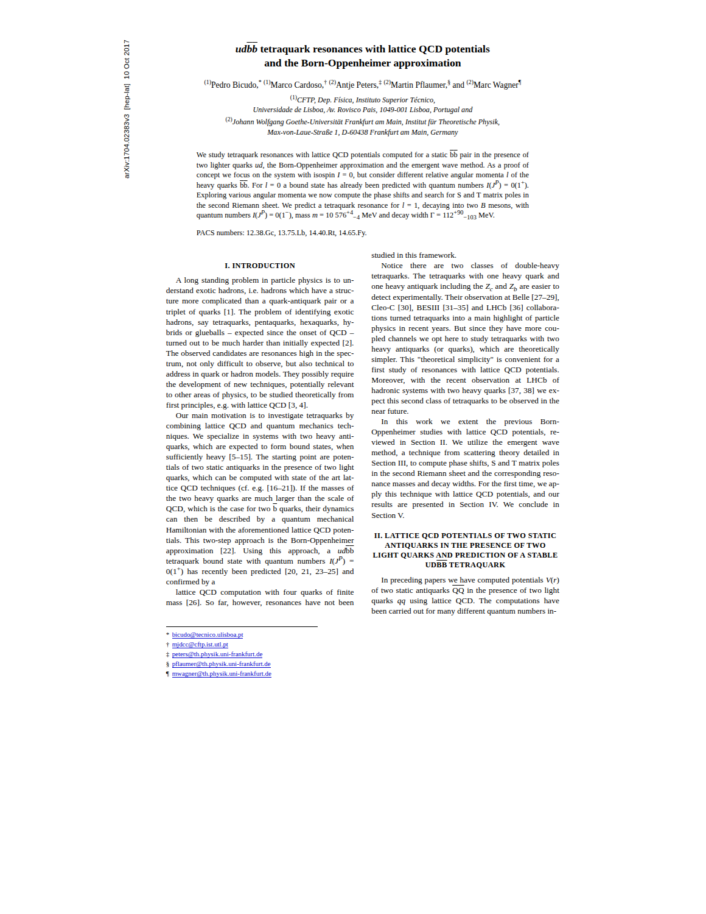arXiv:1704.02383v3 [hep-lat] 10 Oct 2017
udbb tetraquark resonances with lattice QCD potentials
and the Born-Oppenheimer approximation
(1)Pedro Bicudo,* (1)Marco Cardoso,† (2)Antje Peters,‡ (2)Martin Pflaumer,§ and (2)Marc Wagner¶
(1) CFTP, Dep. Física, Instituto Superior Técnico,
Universidade de Lisboa, Av. Rovisco Pais, 1049-001 Lisboa, Portugal and
(2) Johann Wolfgang Goethe-Universität Frankfurt am Main, Institut für Theoretische Physik,
Max-von-Laue-Straße 1, D-60438 Frankfurt am Main, Germany
We study tetraquark resonances with lattice QCD potentials computed for a static bb pair in the presence of two lighter quarks ud, the Born-Oppenheimer approximation and the emergent wave method. As a proof of concept we focus on the system with isospin I = 0, but consider different relative angular momenta l of the heavy quarks bb. For l = 0 a bound state has already been predicted with quantum numbers I(JP) = 0(1+). Exploring various angular momenta we now compute the phase shifts and search for S and T matrix poles in the second Riemann sheet. We predict a tetraquark resonance for l = 1, decaying into two B mesons, with quantum numbers I(JP) = 0(1−), mass m = 10 576+4−4 MeV and decay width Γ = 112+90−103 MeV.
PACS numbers: 12.38.Gc, 13.75.Lb, 14.40.Rt, 14.65.Fy.
I. INTRODUCTION
A long standing problem in particle physics is to understand exotic hadrons, i.e. hadrons which have a structure more complicated than a quark-antiquark pair or a triplet of quarks [1]. The problem of identifying exotic hadrons, say tetraquarks, pentaquarks, hexaquarks, hybrids or glueballs – expected since the onset of QCD – turned out to be much harder than initially expected [2]. The observed candidates are resonances high in the spectrum, not only difficult to observe, but also technical to address in quark or hadron models. They possibly require the development of new techniques, potentially relevant to other areas of physics, to be studied theoretically from first principles, e.g. with lattice QCD [3, 4].
Our main motivation is to investigate tetraquarks by combining lattice QCD and quantum mechanics techniques. We specialize in systems with two heavy antiquarks, which are expected to form bound states, when sufficiently heavy [5–15]. The starting point are potentials of two static antiquarks in the presence of two light quarks, which can be computed with state of the art lattice QCD techniques (cf. e.g. [16–21]). If the masses of the two heavy quarks are much larger than the scale of QCD, which is the case for two b quarks, their dynamics can then be described by a quantum mechanical Hamiltonian with the aforementioned lattice QCD potentials. This two-step approach is the Born-Oppenheimer approximation [22]. Using this approach, a ud bb tetraquark bound state with quantum numbers I(JP) = 0(1+) has recently been predicted [20, 21, 23–25] and confirmed by a
lattice QCD computation with four quarks of finite mass [26]. So far, however, resonances have not been studied in this framework.
Notice there are two classes of double-heavy tetraquarks. The tetraquarks with one heavy quark and one heavy antiquark including the Zc and Zb are easier to detect experimentally. Their observation at Belle [27–29], Cleo-C [30], BESIII [31–35] and LHCb [36] collaborations turned tetraquarks into a main highlight of particle physics in recent years. But since they have more coupled channels we opt here to study tetraquarks with two heavy antiquarks (or quarks), which are theoretically simpler. This "theoretical simplicity" is convenient for a first study of resonances with lattice QCD potentials. Moreover, with the recent observation at LHCb of hadronic systems with two heavy quarks [37, 38] we expect this second class of tetraquarks to be observed in the near future.
In this work we extent the previous Born-Oppenheimer studies with lattice QCD potentials, reviewed in Section II. We utilize the emergent wave method, a technique from scattering theory detailed in Section III, to compute phase shifts, S and T matrix poles in the second Riemann sheet and the corresponding resonance masses and decay widths. For the first time, we apply this technique with lattice QCD potentials, and our results are presented in Section IV. We conclude in Section V.
II. LATTICE QCD POTENTIALS OF TWO STATIC ANTIQUARKS IN THE PRESENCE OF TWO LIGHT QUARKS AND PREDICTION OF A STABLE udbb TETRAQUARK
In preceding papers we have computed potentials V(r) of two static antiquarks QQ in the presence of two light quarks qq using lattice QCD. The computations have been carried out for many different quantum numbers in-
*bicudo@tecnico.ulisboa.pt
†mjdcc@cftp.ist.utl.pt
‡peters@th.physik.uni-frankfurt.de
§pflaumer@th.physik.uni-frankfurt.de
¶mwagner@th.physik.uni-frankfurt.de